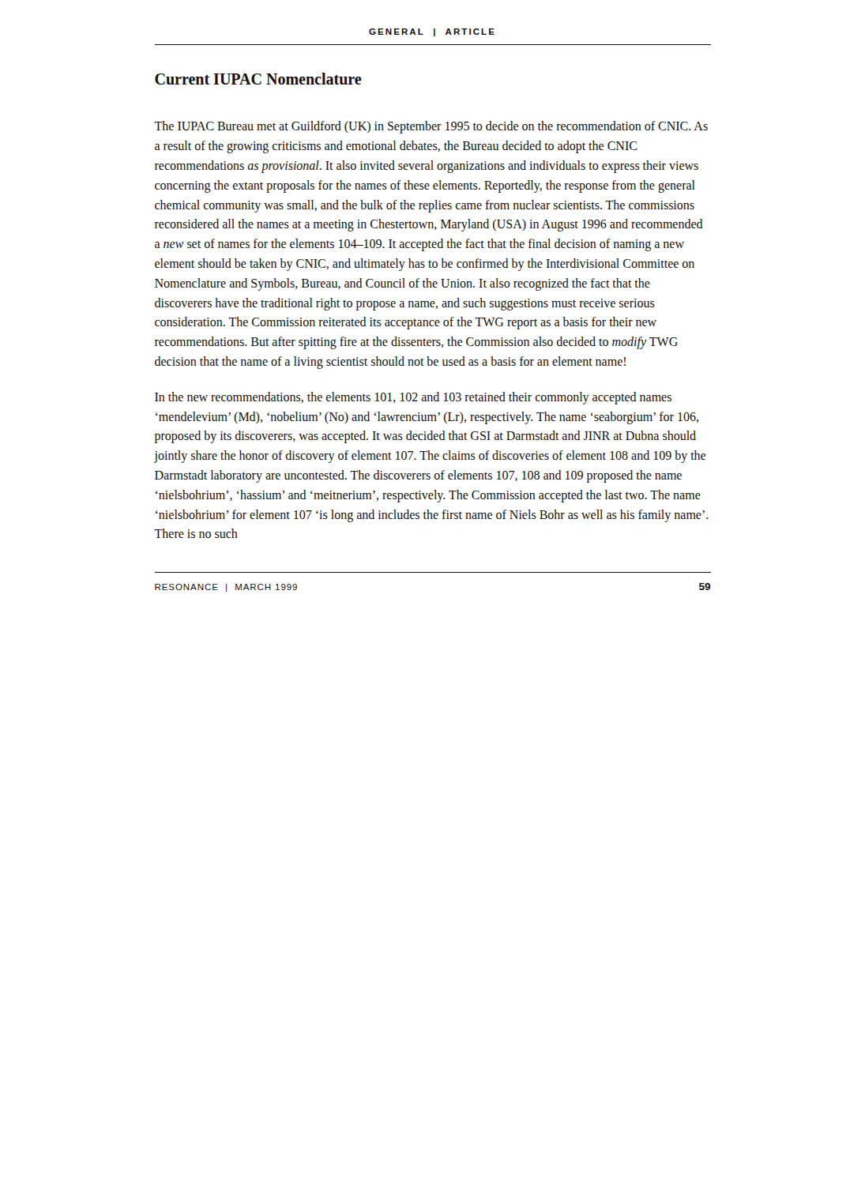General | Article
Current IUPAC Nomenclature
The IUPAC Bureau met at Guildford (UK) in September 1995 to decide on the recommendation of CNIC. As a result of the growing criticisms and emotional debates, the Bureau decided to adopt the CNIC recommendations as provisional. It also invited several organizations and individuals to express their views concerning the extant proposals for the names of these elements. Reportedly, the response from the general chemical community was small, and the bulk of the replies came from nuclear scientists. The commissions reconsidered all the names at a meeting in Chestertown, Maryland (USA) in August 1996 and recommended a new set of names for the elements 104–109. It accepted the fact that the final decision of naming a new element should be taken by CNIC, and ultimately has to be confirmed by the Interdivisional Committee on Nomenclature and Symbols, Bureau, and Council of the Union. It also recognized the fact that the discoverers have the traditional right to propose a name, and such suggestions must receive serious consideration. The Commission reiterated its acceptance of the TWG report as a basis for their new recommendations. But after spitting fire at the dissenters, the Commission also decided to modify TWG decision that the name of a living scientist should not be used as a basis for an element name!
In the new recommendations, the elements 101, 102 and 103 retained their commonly accepted names ‘mendelevium’ (Md), ‘nobelium’ (No) and ‘lawrencium’ (Lr), respectively. The name ‘seaborgium’ for 106, proposed by its discoverers, was accepted. It was decided that GSI at Darmstadt and JINR at Dubna should jointly share the honor of discovery of element 107. The claims of discoveries of element 108 and 109 by the Darmstadt laboratory are uncontested. The discoverers of elements 107, 108 and 109 proposed the name ‘nielsbohrium’, ‘hassium’ and ‘meitnerium’, respectively. The Commission accepted the last two. The name ‘nielsbohrium’ for element 107 ‘is long and includes the first name of Niels Bohr as well as his family name’. There is no such
Resonance | March 1999 59